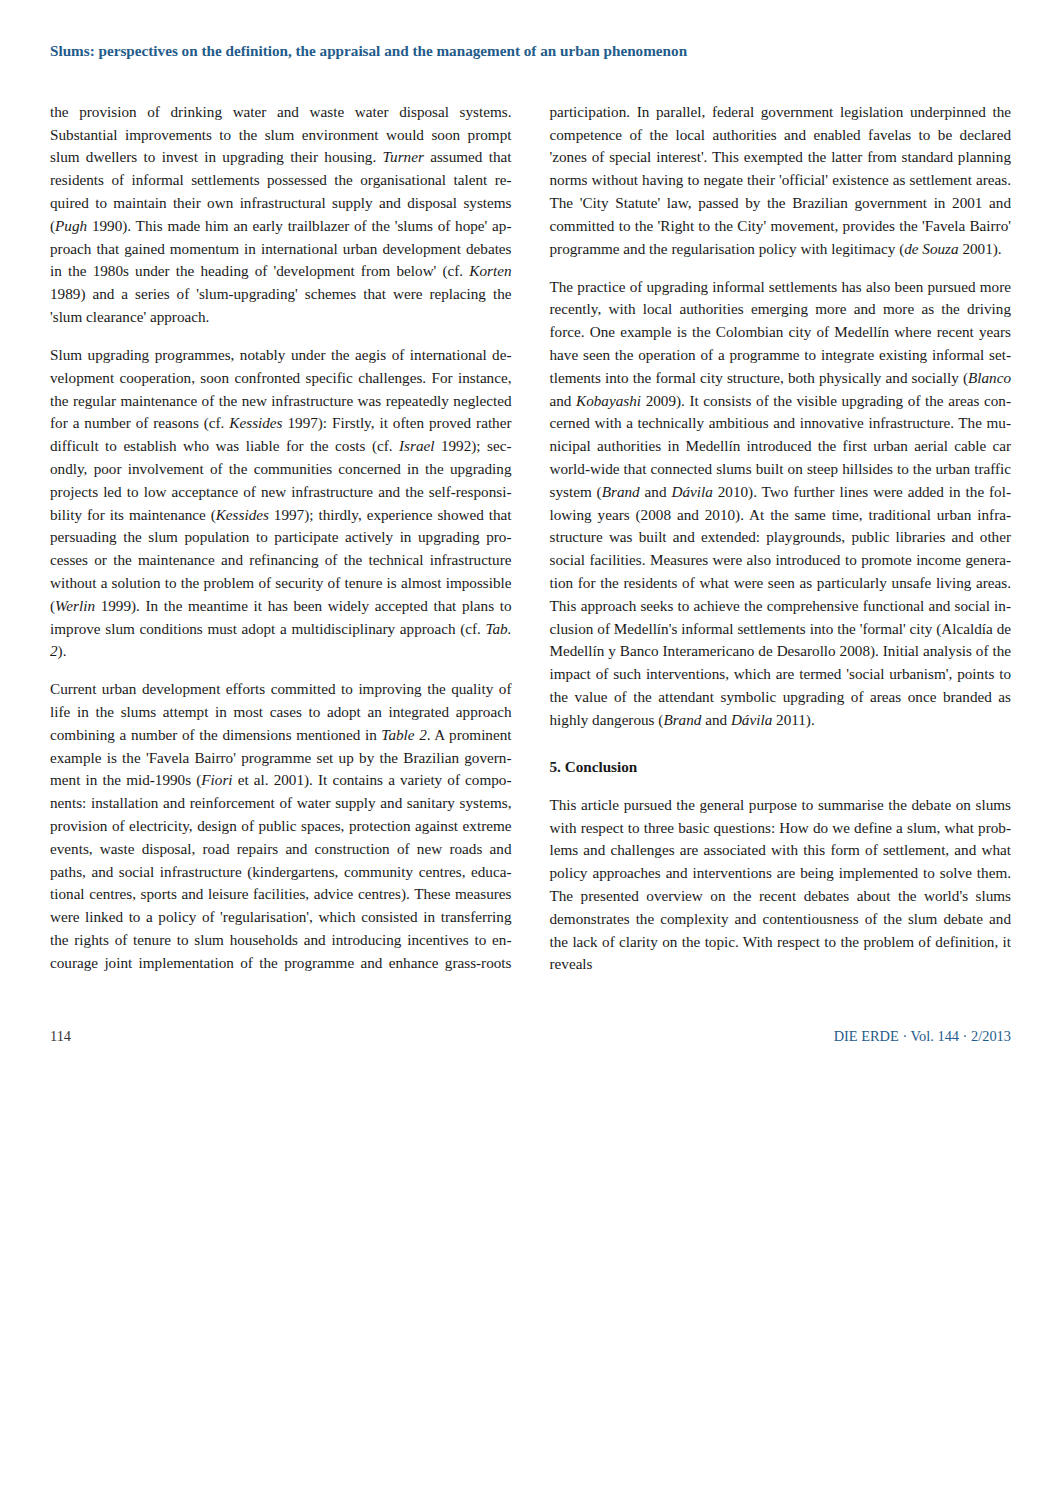Slums: perspectives on the definition, the appraisal and the management of an urban phenomenon
the provision of drinking water and waste water disposal systems. Substantial improvements to the slum environment would soon prompt slum dwellers to invest in upgrading their housing. Turner assumed that residents of informal settlements possessed the organisational talent required to maintain their own infrastructural supply and disposal systems (Pugh 1990). This made him an early trailblazer of the 'slums of hope' approach that gained momentum in international urban development debates in the 1980s under the heading of 'development from below' (cf. Korten 1989) and a series of 'slum-upgrading' schemes that were replacing the 'slum clearance' approach.
Slum upgrading programmes, notably under the aegis of international development cooperation, soon confronted specific challenges. For instance, the regular maintenance of the new infrastructure was repeatedly neglected for a number of reasons (cf. Kessides 1997): Firstly, it often proved rather difficult to establish who was liable for the costs (cf. Israel 1992); secondly, poor involvement of the communities concerned in the upgrading projects led to low acceptance of new infrastructure and the self-responsibility for its maintenance (Kessides 1997); thirdly, experience showed that persuading the slum population to participate actively in upgrading processes or the maintenance and refinancing of the technical infrastructure without a solution to the problem of security of tenure is almost impossible (Werlin 1999). In the meantime it has been widely accepted that plans to improve slum conditions must adopt a multidisciplinary approach (cf. Tab. 2).
Current urban development efforts committed to improving the quality of life in the slums attempt in most cases to adopt an integrated approach combining a number of the dimensions mentioned in Table 2. A prominent example is the 'Favela Bairro' programme set up by the Brazilian government in the mid-1990s (Fiori et al. 2001). It contains a variety of components: installation and reinforcement of water supply and sanitary systems, provision of electricity, design of public spaces, protection against extreme events, waste disposal, road repairs and construction of new roads and paths, and social infrastructure (kindergartens, community centres, educational centres, sports and leisure facilities, advice centres). These measures were linked to a policy of 'regularisation', which consisted in transferring the rights of tenure to slum households and introducing incentives to encourage joint implementation of the programme and enhance grass-roots participation. In parallel, federal government legislation underpinned the competence of the local authorities and enabled favelas to be declared 'zones of special interest'. This exempted the latter from standard planning norms without having to negate their 'official' existence as settlement areas. The 'City Statute' law, passed by the Brazilian government in 2001 and committed to the 'Right to the City' movement, provides the 'Favela Bairro' programme and the regularisation policy with legitimacy (de Souza 2001).
The practice of upgrading informal settlements has also been pursued more recently, with local authorities emerging more and more as the driving force. One example is the Colombian city of Medellín where recent years have seen the operation of a programme to integrate existing informal settlements into the formal city structure, both physically and socially (Blanco and Kobayashi 2009). It consists of the visible upgrading of the areas concerned with a technically ambitious and innovative infrastructure. The municipal authorities in Medellín introduced the first urban aerial cable car world-wide that connected slums built on steep hillsides to the urban traffic system (Brand and Dávila 2010). Two further lines were added in the following years (2008 and 2010). At the same time, traditional urban infrastructure was built and extended: playgrounds, public libraries and other social facilities. Measures were also introduced to promote income generation for the residents of what were seen as particularly unsafe living areas. This approach seeks to achieve the comprehensive functional and social inclusion of Medellín's informal settlements into the 'formal' city (Alcaldía de Medellín y Banco Interamericano de Desarollo 2008). Initial analysis of the impact of such interventions, which are termed 'social urbanism', points to the value of the attendant symbolic upgrading of areas once branded as highly dangerous (Brand and Dávila 2011).
5. Conclusion
This article pursued the general purpose to summarise the debate on slums with respect to three basic questions: How do we define a slum, what problems and challenges are associated with this form of settlement, and what policy approaches and interventions are being implemented to solve them. The presented overview on the recent debates about the world's slums demonstrates the complexity and contentiousness of the slum debate and the lack of clarity on the topic. With respect to the problem of definition, it reveals
114 DIE ERDE · Vol. 144 · 2/2013